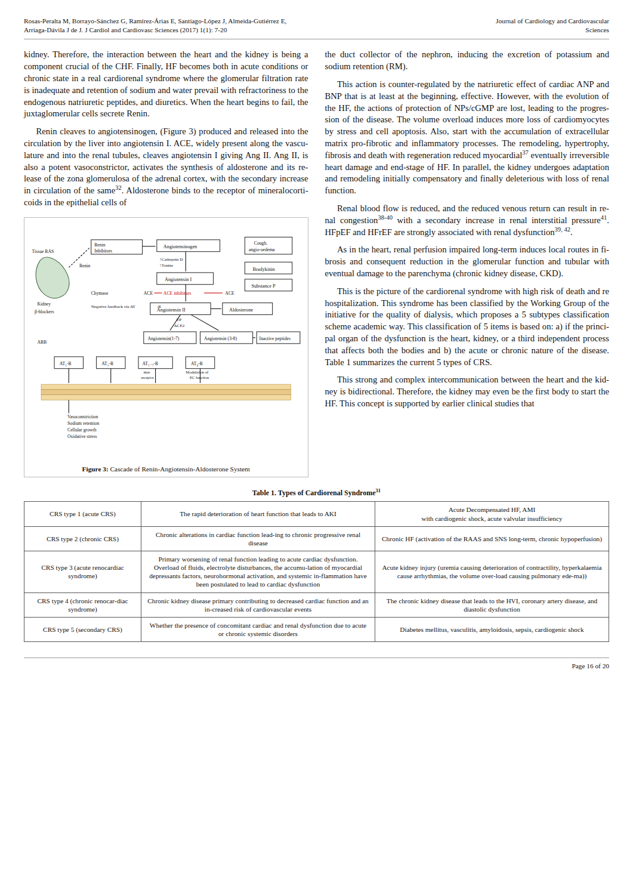Rosas-Peralta M, Borrayo-Sánchez G, Ramírez-Árias E, Santiago-López J, Almeida-Gutiérrez E,
Arriaga-Dávila J de J. J Cardiol and Cardiovasc Sciences (2017) 1(1): 7-20
Journal of Cardiology and Cardiovascular
Sciences
kidney. Therefore, the interaction between the heart and the kidney is being a component crucial of the CHF. Finally, HF becomes both in acute conditions or chronic state in a real cardiorenal syndrome where the glomerular filtration rate is inadequate and retention of sodium and water prevail with refractoriness to the endogenous natriuretic peptides, and diuretics. When the heart begins to fail, the juxtaglomerular cells secrete Renin.
Renin cleaves to angiotensinogen, (Figure 3) produced and released into the circulation by the liver into angiotensin I. ACE, widely present along the vasculature and into the renal tubules, cleaves angiotensin I giving Ang II. Ang II, is also a potent vasoconstrictor, activates the synthesis of aldosterone and its release of the zona glomerulosa of the adrenal cortex, with the secondary increase in circulation of the same32. Aldosterone binds to the receptor of mineralocorticoids in the epithelial cells of
Tissue RAS Kidney β-blockers Renin Inhibitors Angiotensinogen Cough, angio-oedema ↑Cathepsin D ↑Tonins Renin Angiotensin I Bradykinin Substance P Chymase ACE ACE inhibitors ACE Angiotensin II Aldosterone Negative feedback via AT -R EP ACE2 Angiotensin(1-7) Angiotensin (3-8) Inactive peptides ARB AT₁-R AT₂-R AT₁₋₇-R AT₄-R mas receptor Modulation of EC function Vasoconstriction Sodium retention Cellular growth Oxidative stress
Figure 3: Cascade of Renin-Angiotensin-Aldosterone System
the duct collector of the nephron, inducing the excretion of potassium and sodium retention (RM).
This action is counter-regulated by the natriuretic effect of cardiac ANP and BNP that is at least at the beginning, effective. However, with the evolution of the HF, the actions of protection of NPs/cGMP are lost, leading to the progression of the disease. The volume overload induces more loss of cardiomyocytes by stress and cell apoptosis. Also, start with the accumulation of extracellular matrix pro-fibrotic and inflammatory processes. The remodeling, hypertrophy, fibrosis and death with regeneration reduced myocardial37 eventually irreversible heart damage and end-stage of HF. In parallel, the kidney undergoes adaptation and remodeling initially compensatory and finally deleterious with loss of renal function.
Renal blood flow is reduced, and the reduced venous return can result in renal congestion38-40 with a secondary increase in renal interstitial pressure41. HFpEF and HFrEF are strongly associated with renal dysfunction39, 42.
As in the heart, renal perfusion impaired long-term induces local routes in fibrosis and consequent reduction in the glomerular function and tubular with eventual damage to the parenchyma (chronic kidney disease, CKD).
This is the picture of the cardiorenal syndrome with high risk of death and re hospitalization. This syndrome has been classified by the Working Group of the initiative for the quality of dialysis, which proposes a 5 subtypes classification scheme academic way. This classification of 5 items is based on: a) if the principal organ of the dysfunction is the heart, kidney, or a third independent process that affects both the bodies and b) the acute or chronic nature of the disease. Table 1 summarizes the current 5 types of CRS.
This strong and complex intercommunication between the heart and the kidney is bidirectional. Therefore, the kidney may even be the first body to start the HF. This concept is supported by earlier clinical studies that
Table 1. Types of Cardiorenal Syndrome31
| CRS type 1 (acute CRS) | The rapid deterioration of heart function that leads to AKI | Acute Decompensated HF, AMI with cardiogenic shock, acute valvular insufficiency |
| CRS type 2 (chronic CRS) | Chronic alterations in cardiac function lead-ing to chronic progressive renal disease | Chronic HF (activation of the RAAS and SNS long-term, chronic hypoperfusion) |
| CRS type 3 (acute renocardiac syndrome) | Primary worsening of renal function leading to acute cardiac dysfunction. Overload of fluids, electrolyte disturbances, the accumu-lation of myocardial depressants factors, neurohormonal activation, and systemic in-flammation have been postulated to lead to cardiac dysfunction | Acute kidney injury (uremia causing deterioration of contractility, hyperkalaemia cause arrhythmias, the volume over-load causing pulmonary ede-ma)) |
| CRS type 4 (chronic renocar-diac syndrome) | Chronic kidney disease primary contributing to decreased cardiac function and an in-creased risk of cardiovascular events | The chronic kidney disease that leads to the HVI, coronary artery disease, and diastolic dysfunction |
| CRS type 5 (secondary CRS) | Whether the presence of concomitant cardiac and renal dysfunction due to acute or chronic systemic disorders | Diabetes mellitus, vasculitis, amyloidosis, sepsis, cardiogenic shock |
Page 16 of 20